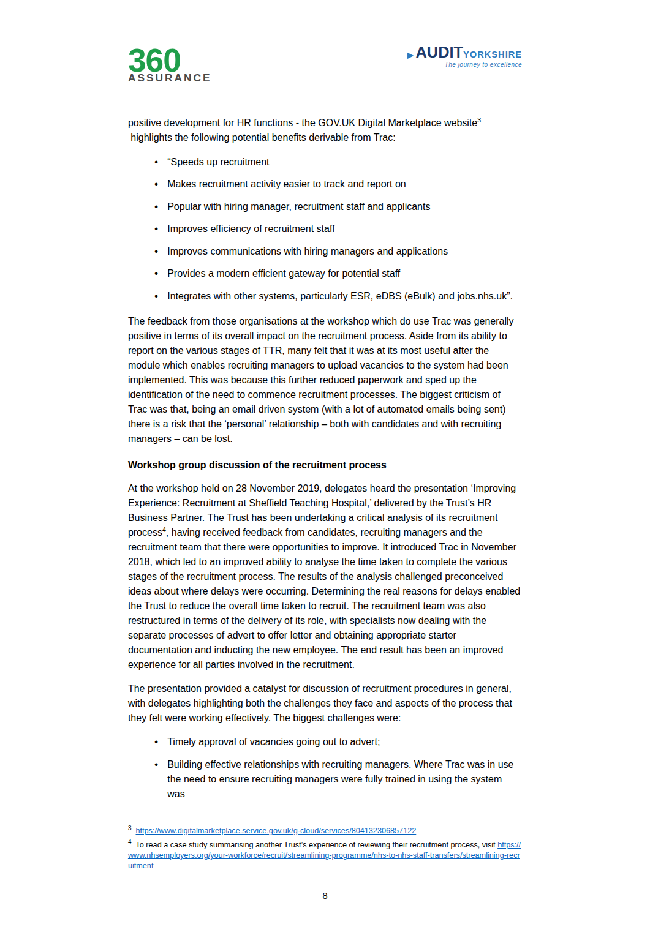360
ASSURANCE
▸AUDITYORKSHIRE
The journey to excellence
positive development for HR functions - the GOV.UK Digital Marketplace website3 highlights the following potential benefits derivable from Trac:
“Speeds up recruitment
Makes recruitment activity easier to track and report on
Popular with hiring manager, recruitment staff and applicants
Improves efficiency of recruitment staff
Improves communications with hiring managers and applications
Provides a modern efficient gateway for potential staff
Integrates with other systems, particularly ESR, eDBS (eBulk) and jobs.nhs.uk”.
The feedback from those organisations at the workshop which do use Trac was generally positive in terms of its overall impact on the recruitment process. Aside from its ability to report on the various stages of TTR, many felt that it was at its most useful after the module which enables recruiting managers to upload vacancies to the system had been implemented. This was because this further reduced paperwork and sped up the identification of the need to commence recruitment processes. The biggest criticism of Trac was that, being an email driven system (with a lot of automated emails being sent) there is a risk that the ‘personal’ relationship – both with candidates and with recruiting managers – can be lost.
Workshop group discussion of the recruitment process
At the workshop held on 28 November 2019, delegates heard the presentation ‘Improving Experience: Recruitment at Sheffield Teaching Hospital,’ delivered by the Trust’s HR Business Partner. The Trust has been undertaking a critical analysis of its recruitment process4, having received feedback from candidates, recruiting managers and the recruitment team that there were opportunities to improve. It introduced Trac in November 2018, which led to an improved ability to analyse the time taken to complete the various stages of the recruitment process. The results of the analysis challenged preconceived ideas about where delays were occurring. Determining the real reasons for delays enabled the Trust to reduce the overall time taken to recruit. The recruitment team was also restructured in terms of the delivery of its role, with specialists now dealing with the separate processes of advert to offer letter and obtaining appropriate starter documentation and inducting the new employee. The end result has been an improved experience for all parties involved in the recruitment.
The presentation provided a catalyst for discussion of recruitment procedures in general, with delegates highlighting both the challenges they face and aspects of the process that they felt were working effectively. The biggest challenges were:
Timely approval of vacancies going out to advert;
Building effective relationships with recruiting managers. Where Trac was in use the need to ensure recruiting managers were fully trained in using the system was
3 https://www.digitalmarketplace.service.gov.uk/g-cloud/services/804132306857122
4 To read a case study summarising another Trust’s experience of reviewing their recruitment process, visit https://www.nhsemployers.org/your-workforce/recruit/streamlining-programme/nhs-to-nhs-staff-transfers/streamlining-recruitment
8